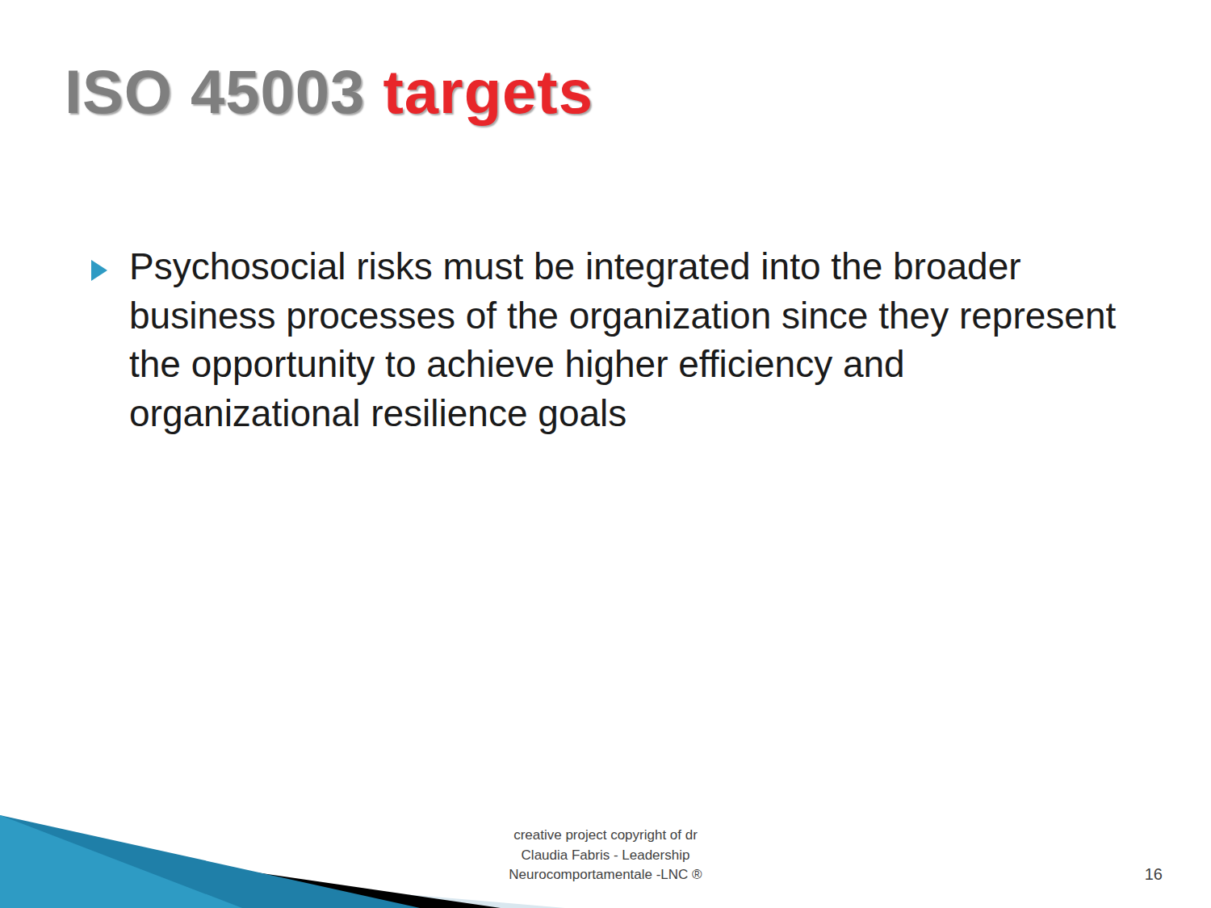ISO 45003 targets
Psychosocial risks must be integrated into the broader business processes of the organization since they represent the opportunity to achieve higher efficiency and organizational resilience goals
creative project copyright of dr
Claudia Fabris - Leadership
Neurocomportamentale -LNC ®
16